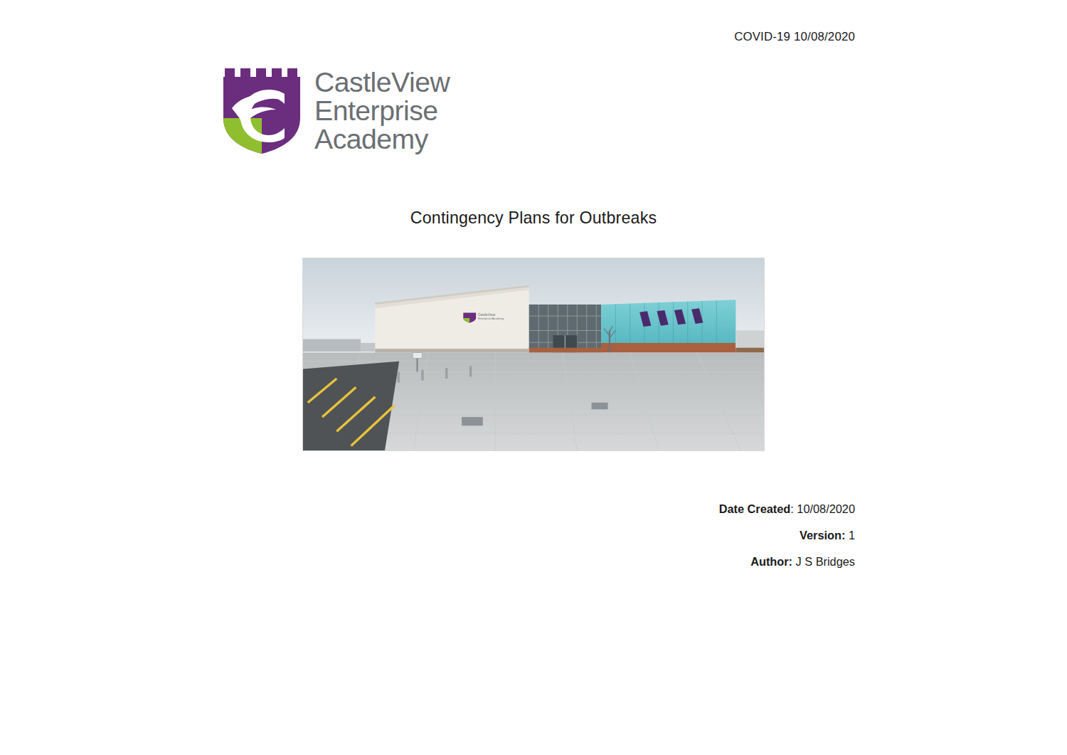COVID-19 10/08/2020
CastleView Enterprise Academy
Contingency Plans for Outbreaks
CastleView Enterprise Academy
Date Created: 10/08/2020
Version: 1
Author: J S Bridges